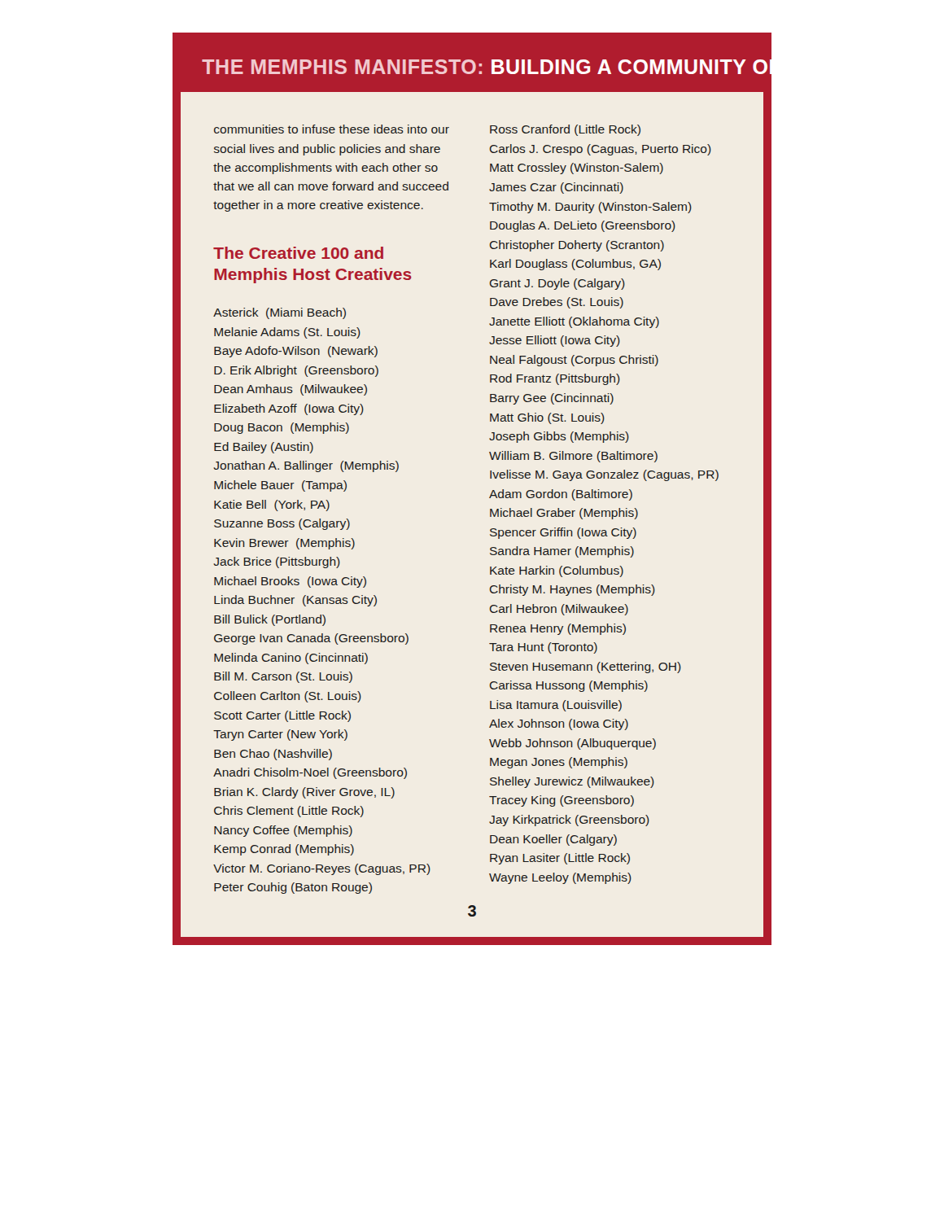THE MEMPHIS MANIFESTO: BUILDING A COMMUNITY OF IDEAS
communities to infuse these ideas into our social lives and public policies and share the accomplishments with each other so that we all can move forward and succeed together in a more creative existence.
The Creative 100 and
Memphis Host Creatives
Asterick (Miami Beach)
Melanie Adams (St. Louis)
Baye Adofo-Wilson (Newark)
D. Erik Albright (Greensboro)
Dean Amhaus (Milwaukee)
Elizabeth Azoff (Iowa City)
Doug Bacon (Memphis)
Ed Bailey (Austin)
Jonathan A. Ballinger (Memphis)
Michele Bauer (Tampa)
Katie Bell (York, PA)
Suzanne Boss (Calgary)
Kevin Brewer (Memphis)
Jack Brice (Pittsburgh)
Michael Brooks (Iowa City)
Linda Buchner (Kansas City)
Bill Bulick (Portland)
George Ivan Canada (Greensboro)
Melinda Canino (Cincinnati)
Bill M. Carson (St. Louis)
Colleen Carlton (St. Louis)
Scott Carter (Little Rock)
Taryn Carter (New York)
Ben Chao (Nashville)
Anadri Chisolm-Noel (Greensboro)
Brian K. Clardy (River Grove, IL)
Chris Clement (Little Rock)
Nancy Coffee (Memphis)
Kemp Conrad (Memphis)
Victor M. Coriano-Reyes (Caguas, PR)
Peter Couhig (Baton Rouge)
Ross Cranford (Little Rock)
Carlos J. Crespo (Caguas, Puerto Rico)
Matt Crossley (Winston-Salem)
James Czar (Cincinnati)
Timothy M. Daurity (Winston-Salem)
Douglas A. DeLieto (Greensboro)
Christopher Doherty (Scranton)
Karl Douglass (Columbus, GA)
Grant J. Doyle (Calgary)
Dave Drebes (St. Louis)
Janette Elliott (Oklahoma City)
Jesse Elliott (Iowa City)
Neal Falgoust (Corpus Christi)
Rod Frantz (Pittsburgh)
Barry Gee (Cincinnati)
Matt Ghio (St. Louis)
Joseph Gibbs (Memphis)
William B. Gilmore (Baltimore)
Ivelisse M. Gaya Gonzalez (Caguas, PR)
Adam Gordon (Baltimore)
Michael Graber (Memphis)
Spencer Griffin (Iowa City)
Sandra Hamer (Memphis)
Kate Harkin (Columbus)
Christy M. Haynes (Memphis)
Carl Hebron (Milwaukee)
Renea Henry (Memphis)
Tara Hunt (Toronto)
Steven Husemann (Kettering, OH)
Carissa Hussong (Memphis)
Lisa Itamura (Louisville)
Alex Johnson (Iowa City)
Webb Johnson (Albuquerque)
Megan Jones (Memphis)
Shelley Jurewicz (Milwaukee)
Tracey King (Greensboro)
Jay Kirkpatrick (Greensboro)
Dean Koeller (Calgary)
Ryan Lasiter (Little Rock)
Wayne Leeloy (Memphis)
3